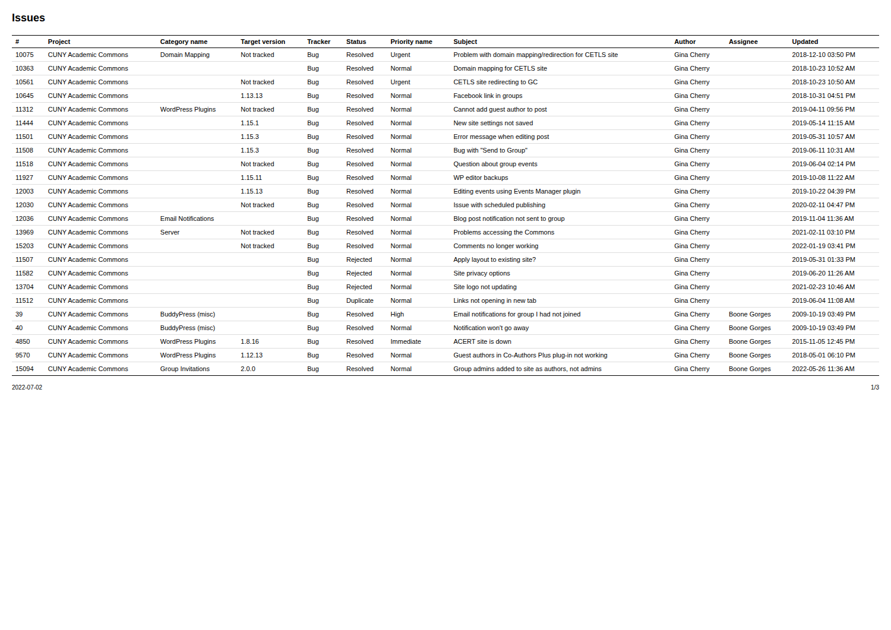Issues
| # | Project | Category name | Target version | Tracker | Status | Priority name | Subject | Author | Assignee | Updated |
| --- | --- | --- | --- | --- | --- | --- | --- | --- | --- | --- |
| 10075 | CUNY Academic Commons | Domain Mapping | Not tracked | Bug | Resolved | Urgent | Problem with domain mapping/redirection for CETLS site | Gina Cherry | | 2018-12-10 03:50 PM |
| 10363 | CUNY Academic Commons | | | Bug | Resolved | Normal | Domain mapping for CETLS site | Gina Cherry | | 2018-10-23 10:52 AM |
| 10561 | CUNY Academic Commons | | Not tracked | Bug | Resolved | Urgent | CETLS site redirecting to GC | Gina Cherry | | 2018-10-23 10:50 AM |
| 10645 | CUNY Academic Commons | | 1.13.13 | Bug | Resolved | Normal | Facebook link in groups | Gina Cherry | | 2018-10-31 04:51 PM |
| 11312 | CUNY Academic Commons | WordPress Plugins | Not tracked | Bug | Resolved | Normal | Cannot add guest author to post | Gina Cherry | | 2019-04-11 09:56 PM |
| 11444 | CUNY Academic Commons | | 1.15.1 | Bug | Resolved | Normal | New site settings not saved | Gina Cherry | | 2019-05-14 11:15 AM |
| 11501 | CUNY Academic Commons | | 1.15.3 | Bug | Resolved | Normal | Error message when editing post | Gina Cherry | | 2019-05-31 10:57 AM |
| 11508 | CUNY Academic Commons | | 1.15.3 | Bug | Resolved | Normal | Bug with "Send to Group" | Gina Cherry | | 2019-06-11 10:31 AM |
| 11518 | CUNY Academic Commons | | Not tracked | Bug | Resolved | Normal | Question about group events | Gina Cherry | | 2019-06-04 02:14 PM |
| 11927 | CUNY Academic Commons | | 1.15.11 | Bug | Resolved | Normal | WP editor backups | Gina Cherry | | 2019-10-08 11:22 AM |
| 12003 | CUNY Academic Commons | | 1.15.13 | Bug | Resolved | Normal | Editing events using Events Manager plugin | Gina Cherry | | 2019-10-22 04:39 PM |
| 12030 | CUNY Academic Commons | | Not tracked | Bug | Resolved | Normal | Issue with scheduled publishing | Gina Cherry | | 2020-02-11 04:47 PM |
| 12036 | CUNY Academic Commons | Email Notifications | | Bug | Resolved | Normal | Blog post notification not sent to group | Gina Cherry | | 2019-11-04 11:36 AM |
| 13969 | CUNY Academic Commons | Server | Not tracked | Bug | Resolved | Normal | Problems accessing the Commons | Gina Cherry | | 2021-02-11 03:10 PM |
| 15203 | CUNY Academic Commons | | Not tracked | Bug | Resolved | Normal | Comments no longer working | Gina Cherry | | 2022-01-19 03:41 PM |
| 11507 | CUNY Academic Commons | | | Bug | Rejected | Normal | Apply layout to existing site? | Gina Cherry | | 2019-05-31 01:33 PM |
| 11582 | CUNY Academic Commons | | | Bug | Rejected | Normal | Site privacy options | Gina Cherry | | 2019-06-20 11:26 AM |
| 13704 | CUNY Academic Commons | | | Bug | Rejected | Normal | Site logo not updating | Gina Cherry | | 2021-02-23 10:46 AM |
| 11512 | CUNY Academic Commons | | | Bug | Duplicate | Normal | Links not opening in new tab | Gina Cherry | | 2019-06-04 11:08 AM |
| 39 | CUNY Academic Commons | BuddyPress (misc) | | Bug | Resolved | High | Email notifications for group I had not joined | Gina Cherry | Boone Gorges | 2009-10-19 03:49 PM |
| 40 | CUNY Academic Commons | BuddyPress (misc) | | Bug | Resolved | Normal | Notification won't go away | Gina Cherry | Boone Gorges | 2009-10-19 03:49 PM |
| 4850 | CUNY Academic Commons | WordPress Plugins | 1.8.16 | Bug | Resolved | Immediate | ACERT site is down | Gina Cherry | Boone Gorges | 2015-11-05 12:45 PM |
| 9570 | CUNY Academic Commons | WordPress Plugins | 1.12.13 | Bug | Resolved | Normal | Guest authors in Co-Authors Plus plug-in not working | Gina Cherry | Boone Gorges | 2018-05-01 06:10 PM |
| 15094 | CUNY Academic Commons | Group Invitations | 2.0.0 | Bug | Resolved | Normal | Group admins added to site as authors, not admins | Gina Cherry | Boone Gorges | 2022-05-26 11:36 AM |
2022-07-02 1/3